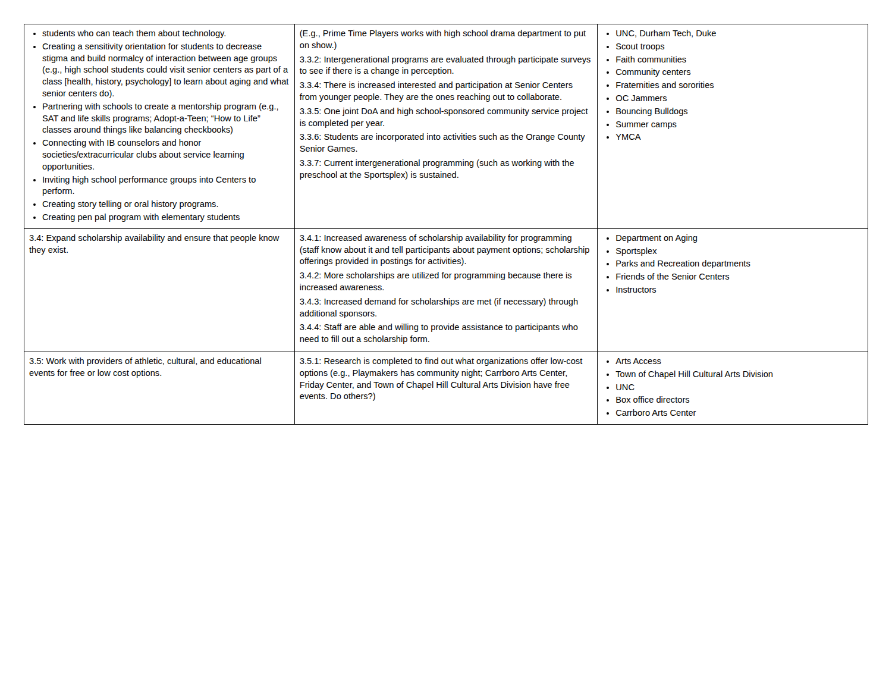| students who can teach them about technology. Creating a sensitivity orientation for students to decrease stigma and build normalcy of interaction between age groups (e.g., high school students could visit senior centers as part of a class [health, history, psychology] to learn about aging and what senior centers do). Partnering with schools to create a mentorship program (e.g., SAT and life skills programs; Adopt-a-Teen; “How to Life” classes around things like balancing checkbooks) Connecting with IB counselors and honor societies/extracurricular clubs about service learning opportunities. Inviting high school performance groups into Centers to perform. Creating story telling or oral history programs. Creating pen pal program with elementary students | (E.g., Prime Time Players works with high school drama department to put on show.) 3.3.2: Intergenerational programs are evaluated through participate surveys to see if there is a change in perception. 3.3.4: There is increased interested and participation at Senior Centers from younger people. They are the ones reaching out to collaborate. 3.3.5: One joint DoA and high school-sponsored community service project is completed per year. 3.3.6: Students are incorporated into activities such as the Orange County Senior Games. 3.3.7: Current intergenerational programming (such as working with the preschool at the Sportsplex) is sustained. | UNC, Durham Tech, Duke Scout troops Faith communities Community centers Fraternities and sororities OC Jammers Bouncing Bulldogs Summer camps YMCA |
| 3.4: Expand scholarship availability and ensure that people know they exist. | 3.4.1: Increased awareness of scholarship availability for programming (staff know about it and tell participants about payment options; scholarship offerings provided in postings for activities). 3.4.2: More scholarships are utilized for programming because there is increased awareness. 3.4.3: Increased demand for scholarships are met (if necessary) through additional sponsors. 3.4.4: Staff are able and willing to provide assistance to participants who need to fill out a scholarship form. | Department on Aging Sportsplex Parks and Recreation departments Friends of the Senior Centers Instructors |
| 3.5: Work with providers of athletic, cultural, and educational events for free or low cost options. | 3.5.1: Research is completed to find out what organizations offer low-cost options (e.g., Playmakers has community night; Carrboro Arts Center, Friday Center, and Town of Chapel Hill Cultural Arts Division have free events. Do others?) | Arts Access Town of Chapel Hill Cultural Arts Division UNC Box office directors Carrboro Arts Center |